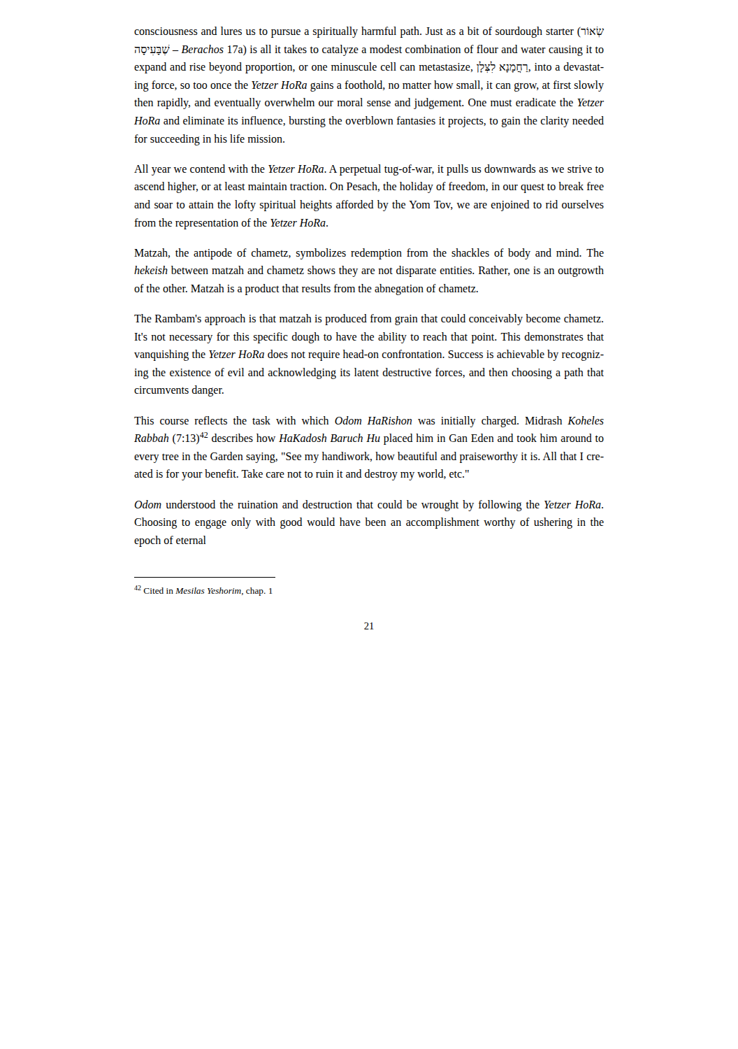consciousness and lures us to pursue a spiritually harmful path. Just as a bit of sourdough starter (שְׂאוֹר שֶׁבָּעִיסָה – Berachos 17a) is all it takes to catalyze a modest combination of flour and water causing it to expand and rise beyond proportion, or one minuscule cell can metastasize, רַחֲמָנָא לִצְּלָן, into a devastating force, so too once the Yetzer HoRa gains a foothold, no matter how small, it can grow, at first slowly then rapidly, and eventually overwhelm our moral sense and judgement. One must eradicate the Yetzer HoRa and eliminate its influence, bursting the overblown fantasies it projects, to gain the clarity needed for succeeding in his life mission.
All year we contend with the Yetzer HoRa. A perpetual tug-of-war, it pulls us downwards as we strive to ascend higher, or at least maintain traction. On Pesach, the holiday of freedom, in our quest to break free and soar to attain the lofty spiritual heights afforded by the Yom Tov, we are enjoined to rid ourselves from the representation of the Yetzer HoRa.
Matzah, the antipode of chametz, symbolizes redemption from the shackles of body and mind. The hekeish between matzah and chametz shows they are not disparate entities. Rather, one is an outgrowth of the other. Matzah is a product that results from the abnegation of chametz.
The Rambam's approach is that matzah is produced from grain that could conceivably become chametz. It's not necessary for this specific dough to have the ability to reach that point. This demonstrates that vanquishing the Yetzer HoRa does not require head-on confrontation. Success is achievable by recognizing the existence of evil and acknowledging its latent destructive forces, and then choosing a path that circumvents danger.
This course reflects the task with which Odom HaRishon was initially charged. Midrash Koheles Rabbah (7:13)42 describes how HaKadosh Baruch Hu placed him in Gan Eden and took him around to every tree in the Garden saying, "See my handiwork, how beautiful and praiseworthy it is. All that I created is for your benefit. Take care not to ruin it and destroy my world, etc."
Odom understood the ruination and destruction that could be wrought by following the Yetzer HoRa. Choosing to engage only with good would have been an accomplishment worthy of ushering in the epoch of eternal
42 Cited in Mesilas Yeshorim, chap. 1
21